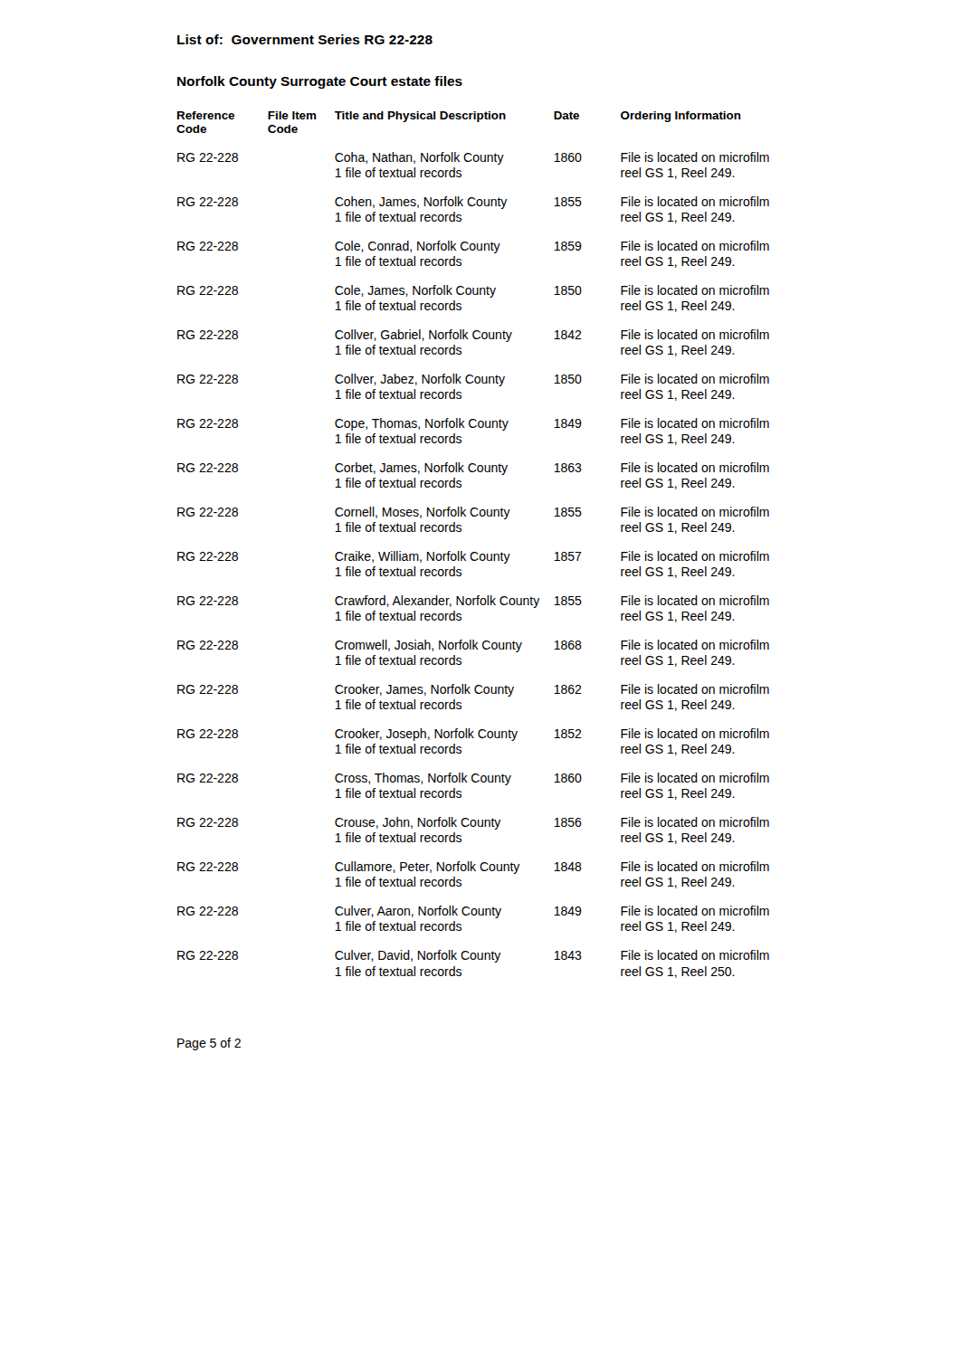List of: Government Series RG 22-228
Norfolk County Surrogate Court estate files
| Reference Code | File Item Code | Title and Physical Description | Date | Ordering Information |
| --- | --- | --- | --- | --- |
| RG 22-228 | | Coha, Nathan, Norfolk County 1 file of textual records | 1860 | File is located on microfilm reel GS 1, Reel 249. |
| RG 22-228 | | Cohen, James, Norfolk County 1 file of textual records | 1855 | File is located on microfilm reel GS 1, Reel 249. |
| RG 22-228 | | Cole, Conrad, Norfolk County 1 file of textual records | 1859 | File is located on microfilm reel GS 1, Reel 249. |
| RG 22-228 | | Cole, James, Norfolk County 1 file of textual records | 1850 | File is located on microfilm reel GS 1, Reel 249. |
| RG 22-228 | | Collver, Gabriel, Norfolk County 1 file of textual records | 1842 | File is located on microfilm reel GS 1, Reel 249. |
| RG 22-228 | | Collver, Jabez, Norfolk County 1 file of textual records | 1850 | File is located on microfilm reel GS 1, Reel 249. |
| RG 22-228 | | Cope, Thomas, Norfolk County 1 file of textual records | 1849 | File is located on microfilm reel GS 1, Reel 249. |
| RG 22-228 | | Corbet, James, Norfolk County 1 file of textual records | 1863 | File is located on microfilm reel GS 1, Reel 249. |
| RG 22-228 | | Cornell, Moses, Norfolk County 1 file of textual records | 1855 | File is located on microfilm reel GS 1, Reel 249. |
| RG 22-228 | | Craike, William, Norfolk County 1 file of textual records | 1857 | File is located on microfilm reel GS 1, Reel 249. |
| RG 22-228 | | Crawford, Alexander, Norfolk County 1 file of textual records | 1855 | File is located on microfilm reel GS 1, Reel 249. |
| RG 22-228 | | Cromwell, Josiah, Norfolk County 1 file of textual records | 1868 | File is located on microfilm reel GS 1, Reel 249. |
| RG 22-228 | | Crooker, James, Norfolk County 1 file of textual records | 1862 | File is located on microfilm reel GS 1, Reel 249. |
| RG 22-228 | | Crooker, Joseph, Norfolk County 1 file of textual records | 1852 | File is located on microfilm reel GS 1, Reel 249. |
| RG 22-228 | | Cross, Thomas, Norfolk County 1 file of textual records | 1860 | File is located on microfilm reel GS 1, Reel 249. |
| RG 22-228 | | Crouse, John, Norfolk County 1 file of textual records | 1856 | File is located on microfilm reel GS 1, Reel 249. |
| RG 22-228 | | Cullamore, Peter, Norfolk County 1 file of textual records | 1848 | File is located on microfilm reel GS 1, Reel 249. |
| RG 22-228 | | Culver, Aaron, Norfolk County 1 file of textual records | 1849 | File is located on microfilm reel GS 1, Reel 249. |
| RG 22-228 | | Culver, David, Norfolk County 1 file of textual records | 1843 | File is located on microfilm reel GS 1, Reel 250. |
Page 5 of 2